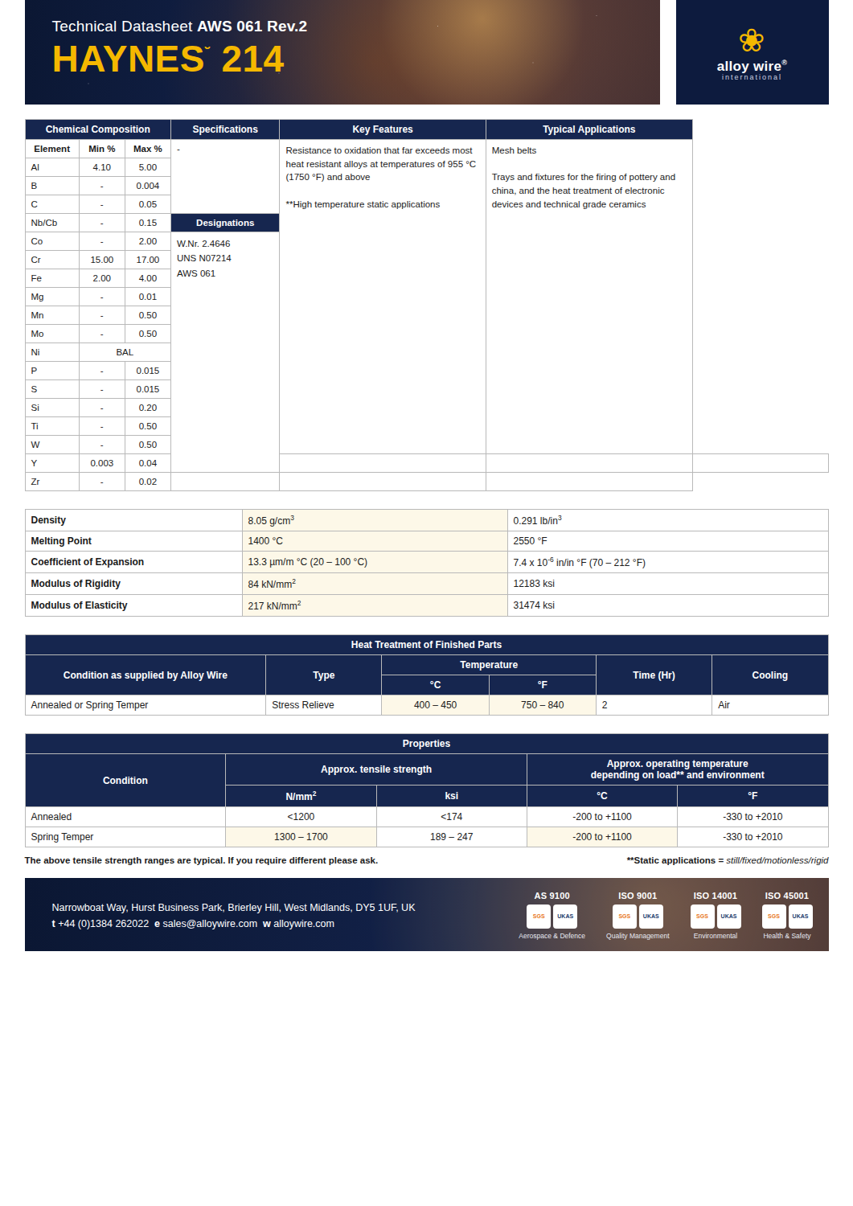Technical Datasheet AWS 061 Rev.2
HAYNES˘ 214
❀
alloy wire®
international
| Chemical Composition | Specifications | Key Features | Typical Applications |
| --- | --- | --- | --- |
| Element | Min % | Max % | - | Resistance to oxidation that far exceeds most heat resistant alloys at temperatures of 955 °C (1750 °F) and above **High temperature static applications | Mesh belts Trays and fixtures for the firing of pottery and china, and the heat treatment of electronic devices and technical grade ceramics |
| Al | 4.10 | 5.00 |
| B | - | 0.004 |
| C | - | 0.05 |
| Nb/Cb | - | 0.15 | Designations |
| Co | - | 2.00 | W.Nr. 2.4646 UNS N07214 AWS 061 |
| Cr | 15.00 | 17.00 |
| Fe | 2.00 | 4.00 |
| Mg | - | 0.01 |
| Mn | - | 0.50 |
| Mo | - | 0.50 |
| Ni | BAL |
| P | - | 0.015 |
| S | - | 0.015 |
| Si | - | 0.20 |
| Ti | - | 0.50 |
| W | - | 0.50 |
| Y | 0.003 | 0.04 | | | |
| Zr | - | 0.02 | | | |
| Density | 8.05 g/cm 3 | 0.291 lb/in 3 |
| Melting Point | 1400 °C | 2550 °F |
| Coefficient of Expansion | 13.3 µm/m °C (20 – 100 °C) | 7.4 x 10 -6 in/in °F (70 – 212 °F) |
| Modulus of Rigidity | 84 kN/mm 2 | 12183 ksi |
| Modulus of Elasticity | 217 kN/mm 2 | 31474 ksi |
| Heat Treatment of Finished Parts |
| --- |
| Condition as supplied by Alloy Wire | Type | Temperature | Time (Hr) | Cooling |
| °C | °F |
| Annealed or Spring Temper | Stress Relieve | 400 – 450 | 750 – 840 | 2 | Air |
| Properties |
| --- |
| Condition | Approx. tensile strength | Approx. operating temperature depending on load** and environment |
| N/mm 2 | ksi | °C | °F |
| Annealed | <1200 | <174 | -200 to +1100 | -330 to +2010 |
| Spring Temper | 1300 – 1700 | 189 – 247 | -200 to +1100 | -330 to +2010 |
The above tensile strength ranges are typical. If you require different please ask.
**Static applications = still/fixed/motionless/rigid
Narrowboat Way, Hurst Business Park, Brierley Hill, West Midlands, DY5 1UF, UK
t +44 (0)1384 262022 e sales@alloywire.com w alloywire.com
AS 9100
SGS
UKAS
Aerospace & Defence
ISO 9001
SGS
UKAS
Quality Management
ISO 14001
SGS
UKAS
Environmental
ISO 45001
SGS
UKAS
Health & Safety